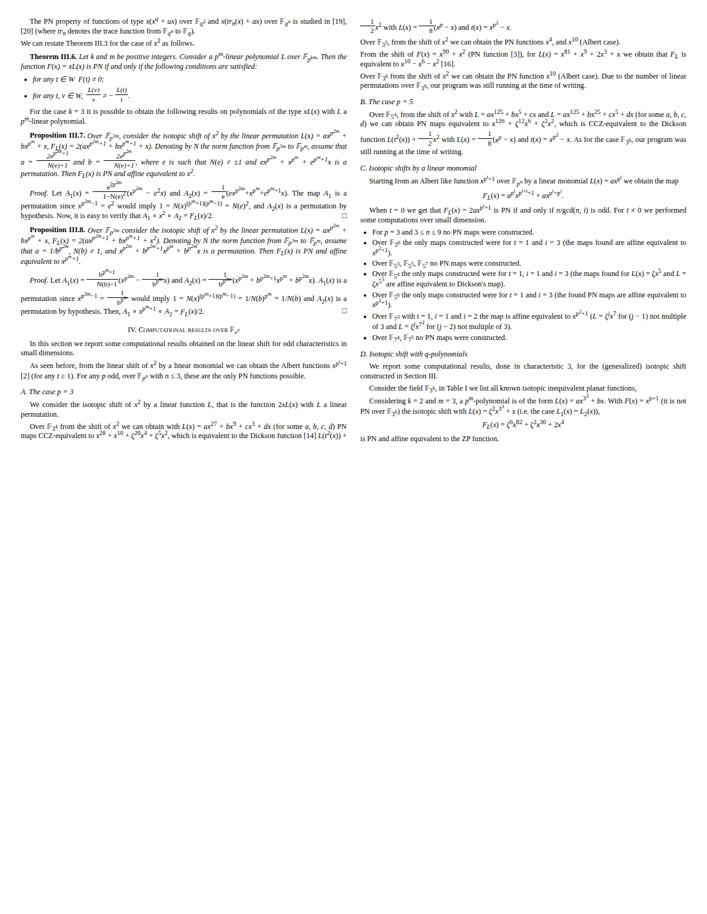The PN property of functions of type x(xq + ux) over 𝔽q2 and x(trn(x) + ax) over 𝔽qn is studied in [19], [20] (where trn denotes the trace function from 𝔽qn to 𝔽q).
We can restate Theorem III.3 for the case of x2 as follows.
Theorem III.6. Let k and m be positive integers. Consider a pm-linear polynomial L over 𝔽pkm. Then the function F(x) = xL(x) is PN if and only if the following conditions are satisfied:
for any t ∈ W F(t) ≠ 0;
for any t, v ∈ W, L(v) v ≠ − L(t) t.
For the case k = 3 it is possible to obtain the following results on polynomials of the type xL(x) with L a pm-linear polynomial.
Proposition III.7. Over 𝔽p3m, consider the isotopic shift of x2 by the linear permutation L(x) = axp2m + bxpm + x, FL(x) = 2(axp2m+1 + bxpm+1 + x). Denoting by N the norm function from 𝔽p3m to 𝔽pm, assume that a = 2ep2m+1 N(e)+1 and b = 2ep2m N(e)+1, where e is such that N(e) ≠ ±1 and exp2m + xpm + epm+1x is a permutation. Then FL(x) is PN and affine equivalent to x2.
Proof. Let A1(x) = e2p2m 1−N(e)2(xp2m − e2x) and A2(x) = 1 e(exp2m+xpm+epm+1x). The map A1 is a permutation since xp2m−1 = e2 would imply 1 = N(x)(pm+1)(pm−1) = N(e)2, and A2(x) is a permutation by hypothesis. Now, it is easy to verify that A1 ∘ x2 ∘ A2 = FL(x)/2. □
Proposition III.8. Over 𝔽p3m consider the isotopic shift of x2 by the linear permutation L(x) = axp2m + bxpm + x, FL(x) = 2(axp2m+1 + bxpm+1 + x2). Denoting by N the norm function from 𝔽p3m to 𝔽pm, assume that a = 1/bp2m, N(b) ≠ 1, and xp2m + bp2m+1xpm + bp2mx is a permutation. Then FL(x) is PN and affine equivalent to xpm+1.
Proof. Let A1(x) = bpm+1 N(b)−1(xp2m − 1 bpm x) and A2(x) = 1 bp2m(xp2m + bp2m+1xpm + bp2mx). A1(x) is a permutation since xp2m−1 = 1 bpm would imply 1 = N(x)(pm+1)(pm−1) = 1/N(b)pm = 1/N(b) and A2(x) is a permutation by hypothesis. Then, A1 ∘ xpm+1 ∘ A2 = FL(x)/2. □
IV. Computational results over 𝔽pn
In this section we report some computational results obtained on the linear shift for odd characteristics in small dimensions.
As seen before, from the linear shift of x2 by a linear monomial we can obtain the Albert functions xpt+1 [2] (for any t ≥ 1). For any p odd, over 𝔽pn with n ≤ 3, these are the only PN functions possible.
A. The case p = 3
We consider the isotopic shift of x2 by a linear function L, that is the function 2xL(x) with L a linear permutation.
Over 𝔽34 from the shift of x2 we can obtain with L(x) = ax27 + bx9 + cx3 + dx (for some a, b, c, d) PN maps CCZ-equivalent to x28 + x10 + ζ20x4 + ζ5x2, which is equivalent to the Dickson function [14] L(t2(x)) + 12 x2 with L(x) = 18(xp − x) and t(x) = xp2 − x.
Over 𝔽35, from the shift of x2 we can obtain the PN functions x4, and x10 (Albert case).
From the shift of F(x) = x90 + x2 (PN function [3]), for L(x) = x81 + x9 + 2x3 + x we obtain that FL is equivalent to x10 − x6 − x2 [16].
Over 𝔽36 from the shift of x2 we can obtain the PN function x10 (Albert case). Due to the number of linear permutations over 𝔽36, our program was still running at the time of writing.
B. The case p = 5
Over 𝔽54, from the shift of x2 with L = ax125 + bx5 + cx and L = ax125 + bx25 + cx5 + dx (for some a, b, c, d) we can obtain PN maps equivalent to x126 + ζ12x6 + ζ2x2, which is CCZ-equivalent to the Dickson function L(t2(x)) + 12 x2 with L(x) = 18(xp − x) and t(x) = xp2 − x. As for the case 𝔽36, our program was still running at the time of writing.
C. Isotopic shifts by a linear monomial
Starting from an Albert like function xpt+1 over 𝔽pn by a linear monomial L(x) = axpi we obtain the map
FL(x) = aptxpt+i+1 + axpt+pi.
When t = 0 we get that FL(x) = 2axpi+1 is PN if and only if n/gcd(n, i) is odd. For t ≠ 0 we performed some computations over small dimension.
For p = 3 and 3 ≤ n ≤ 9 no PN maps were constructed.
Over 𝔽36 the only maps constructed were for t = 1 and i = 3 (the maps found are affine equivalent to xp2+1).
Over 𝔽53, 𝔽55, 𝔽57 no PN maps were constructed.
Over 𝔽54 the only maps constructed were for t = 1, i = 1 and i = 3 (the maps found for L(x) = ζx5 and L = ζx53 are affine equivalent to Dickson's map).
Over 𝔽56 the only maps constructed were for t = 1 and i = 3 (the found PN maps are affine equivalent to xp2+1).
Over 𝔽73 with t = 1, i = 1 and i = 2 the map is affine equivalent to xp2+1 (L = ζjx7 for (j − 1) not multiple of 3 and L = ζjx72 for (j − 2) not multiple of 3).
Over 𝔽74, 𝔽75 no PN maps were constructed.
D. Isotopic shift with q-polynomials
We report some computational results, done in characteristic 3, for the (generalized) isotopic shift constructed in Section III.
Consider the field 𝔽36, in Table I we list all known isotopic inequivalent planar functions,
Considering k = 2 and m = 3, a pm-polynomial is of the form L(x) = ax33 + bx. With F(x) = xp+1 (it is not PN over 𝔽36) the isotopic shift with L(x) = ζ2x33 + x (i.e. the case L1(x) = L2(x)),
FL(x) = ζ6x82 + ζ2x30 + 2x4
is PN and affine equivalent to the ZP function.